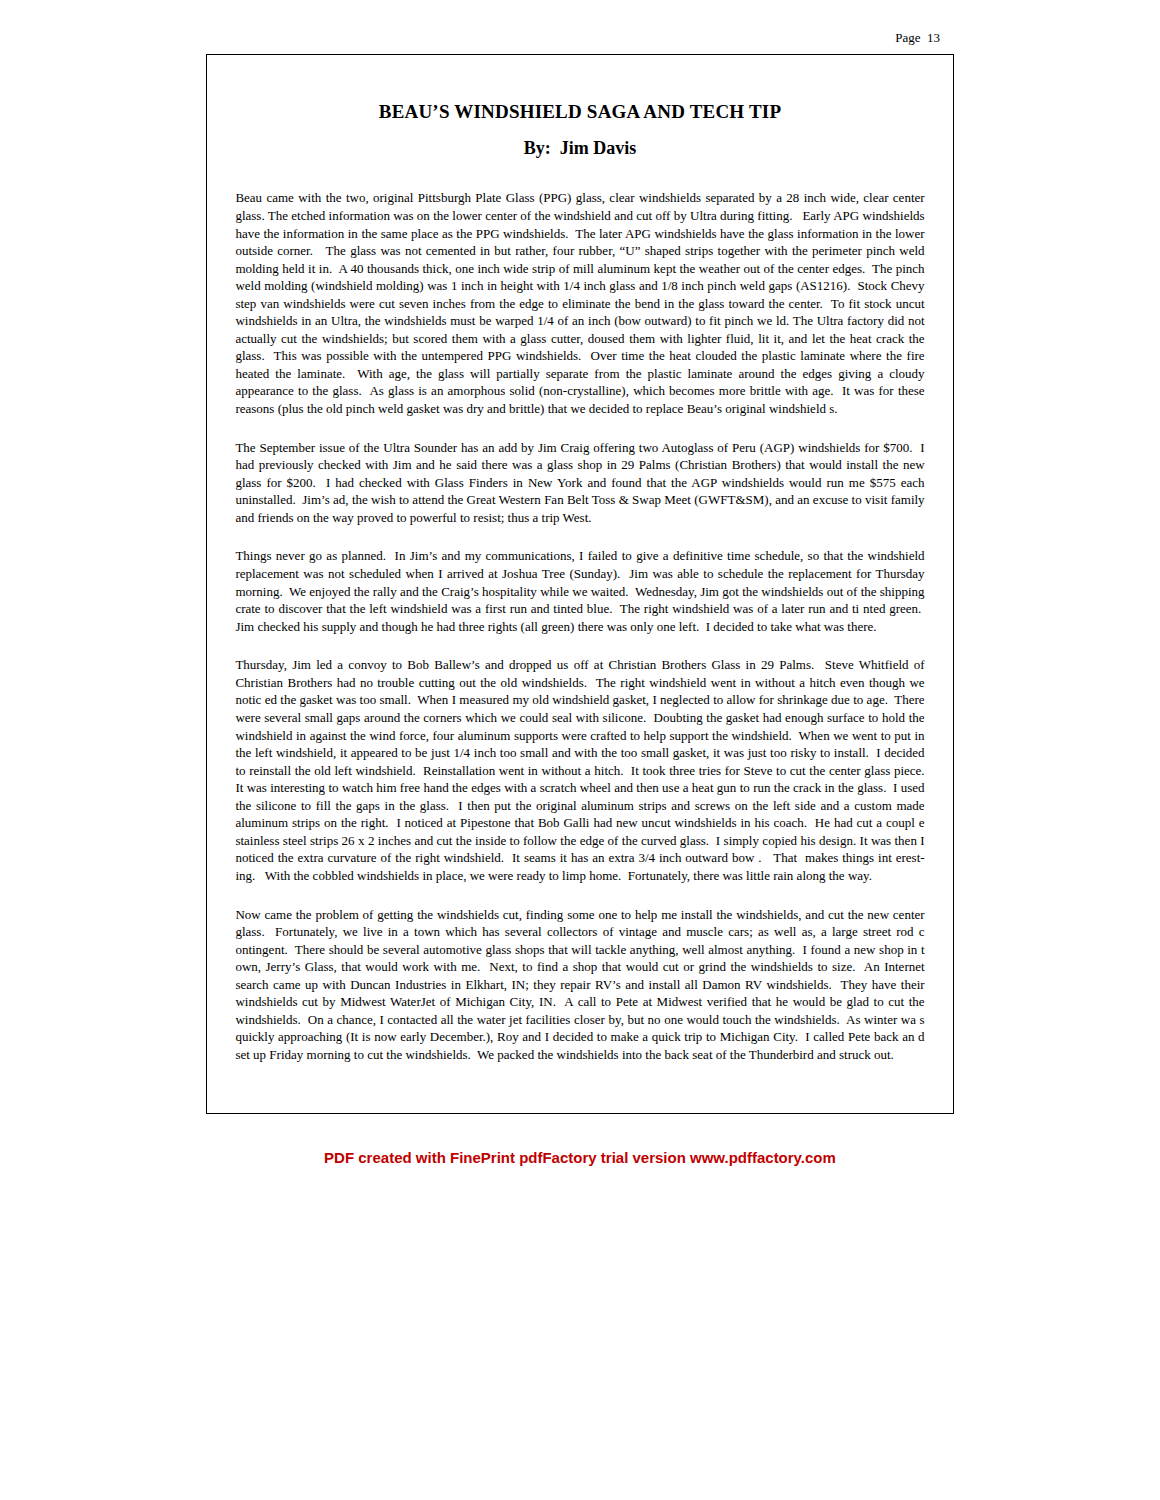Page 13
BEAU’S WINDSHIELD SAGA AND TECH TIP
By: Jim Davis
Beau came with the two, original Pittsburgh Plate Glass (PPG) glass, clear windshields separated by a 28 inch wide, clear center glass. The etched information was on the lower center of the windshield and cut off by Ultra during fitting. Early APG windshields have the information in the same place as the PPG windshields. The later APG windshields have the glass information in the lower outside corner. The glass was not cemented in but rather, four rubber, “U” shaped strips together with the perimeter pinch weld molding held it in. A 40 thousands thick, one inch wide strip of mill aluminum kept the weather out of the center edges. The pinch weld molding (windshield molding) was 1 inch in height with 1/4 inch glass and 1/8 inch pinch weld gaps (AS1216). Stock Chevy step van windshields were cut seven inches from the edge to eliminate the bend in the glass toward the center. To fit stock uncut windshields in an Ultra, the windshields must be warped 1/4 of an inch (bow outward) to fit pinch we ld. The Ultra factory did not actually cut the windshields; but scored them with a glass cutter, doused them with lighter fluid, lit it, and let the heat crack the glass. This was possible with the untempered PPG windshields. Over time the heat clouded the plastic laminate where the fire heated the laminate. With age, the glass will partially separate from the plastic laminate around the edges giving a cloudy appearance to the glass. As glass is an amorphous solid (non-crystalline), which becomes more brittle with age. It was for these reasons (plus the old pinch weld gasket was dry and brittle) that we decided to replace Beau’s original windshield s.
The September issue of the Ultra Sounder has an add by Jim Craig offering two Autoglass of Peru (AGP) windshields for $700. I had previously checked with Jim and he said there was a glass shop in 29 Palms (Christian Brothers) that would install the new glass for $200. I had checked with Glass Finders in New York and found that the AGP windshields would run me $575 each uninstalled. Jim’s ad, the wish to attend the Great Western Fan Belt Toss & Swap Meet (GWFT&SM), and an excuse to visit family and friends on the way proved to powerful to resist; thus a trip West.
Things never go as planned. In Jim’s and my communications, I failed to give a definitive time schedule, so that the windshield replacement was not scheduled when I arrived at Joshua Tree (Sunday). Jim was able to schedule the replacement for Thursday morning. We enjoyed the rally and the Craig’s hospitality while we waited. Wednesday, Jim got the windshields out of the shipping crate to discover that the left windshield was a first run and tinted blue. The right windshield was of a later run and ti nted green. Jim checked his supply and though he had three rights (all green) there was only one left. I decided to take what was there.
Thursday, Jim led a convoy to Bob Ballew’s and dropped us off at Christian Brothers Glass in 29 Palms. Steve Whitfield of Christian Brothers had no trouble cutting out the old windshields. The right windshield went in without a hitch even though we notic ed the gasket was too small. When I measured my old windshield gasket, I neglected to allow for shrinkage due to age. There were several small gaps around the corners which we could seal with silicone. Doubting the gasket had enough surface to hold the windshield in against the wind force, four aluminum supports were crafted to help support the windshield. When we went to put in the left windshield, it appeared to be just 1/4 inch too small and with the too small gasket, it was just too risky to install. I decided to reinstall the old left windshield. Reinstallation went in without a hitch. It took three tries for Steve to cut the center glass piece. It was interesting to watch him free hand the edges with a scratch wheel and then use a heat gun to run the crack in the glass. I used the silicone to fill the gaps in the glass. I then put the original aluminum strips and screws on the left side and a custom made aluminum strips on the right. I noticed at Pipestone that Bob Galli had new uncut windshields in his coach. He had cut a coupl e stainless steel strips 26 x 2 inches and cut the inside to follow the edge of the curved glass. I simply copied his design. It was then I noticed the extra curvature of the right windshield. It seams it has an extra 3/4 inch outward bow . That makes things int erest-ing. With the cobbled windshields in place, we were ready to limp home. Fortunately, there was little rain along the way.
Now came the problem of getting the windshields cut, finding some one to help me install the windshields, and cut the new center glass. Fortunately, we live in a town which has several collectors of vintage and muscle cars; as well as, a large street rod c ontingent. There should be several automotive glass shops that will tackle anything, well almost anything. I found a new shop in t own, Jerry’s Glass, that would work with me. Next, to find a shop that would cut or grind the windshields to size. An Internet search came up with Duncan Industries in Elkhart, IN; they repair RV’s and install all Damon RV windshields. They have their windshields cut by Midwest WaterJet of Michigan City, IN. A call to Pete at Midwest verified that he would be glad to cut the windshields. On a chance, I contacted all the water jet facilities closer by, but no one would touch the windshields. As winter wa s quickly approaching (It is now early December.), Roy and I decided to make a quick trip to Michigan City. I called Pete back an d set up Friday morning to cut the windshields. We packed the windshields into the back seat of the Thunderbird and struck out.
PDF created with FinePrint pdfFactory trial version www.pdffactory.com